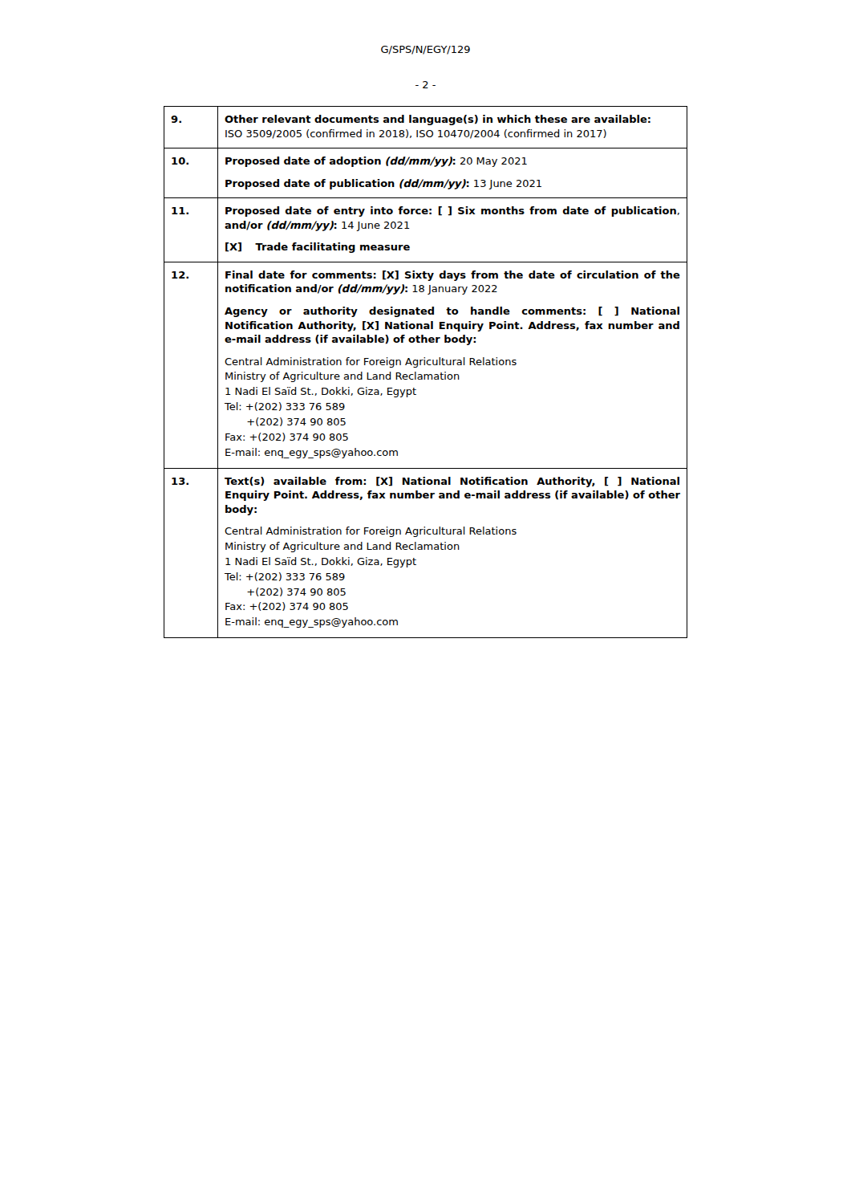G/SPS/N/EGY/129
- 2 -
| 9. | Other relevant documents and language(s) in which these are available: ISO 3509/2005 (confirmed in 2018), ISO 10470/2004 (confirmed in 2017) |
| 10. | Proposed date of adoption (dd/mm/yy) : 20 May 2021 Proposed date of publication (dd/mm/yy) : 13 June 2021 |
| 11. | Proposed date of entry into force: [ ] Six months from date of publication , and/or (dd/mm/yy) : 14 June 2021 [X] Trade facilitating measure |
| 12. | Final date for comments: [X] Sixty days from the date of circulation of the notification and/or (dd/mm/yy) : 18 January 2022 Agency or authority designated to handle comments: [ ] National Notification Authority, [X] National Enquiry Point. Address, fax number and e-mail address (if available) of other body: Central Administration for Foreign Agricultural Relations Ministry of Agriculture and Land Reclamation 1 Nadi El Saïd St., Dokki, Giza, Egypt Tel: +(202) 333 76 589 +(202) 374 90 805 Fax: +(202) 374 90 805 E-mail: enq_egy_sps@yahoo.com |
| 13. | Text(s) available from: [X] National Notification Authority, [ ] National Enquiry Point. Address, fax number and e-mail address (if available) of other body: Central Administration for Foreign Agricultural Relations Ministry of Agriculture and Land Reclamation 1 Nadi El Saïd St., Dokki, Giza, Egypt Tel: +(202) 333 76 589 +(202) 374 90 805 Fax: +(202) 374 90 805 E-mail: enq_egy_sps@yahoo.com |